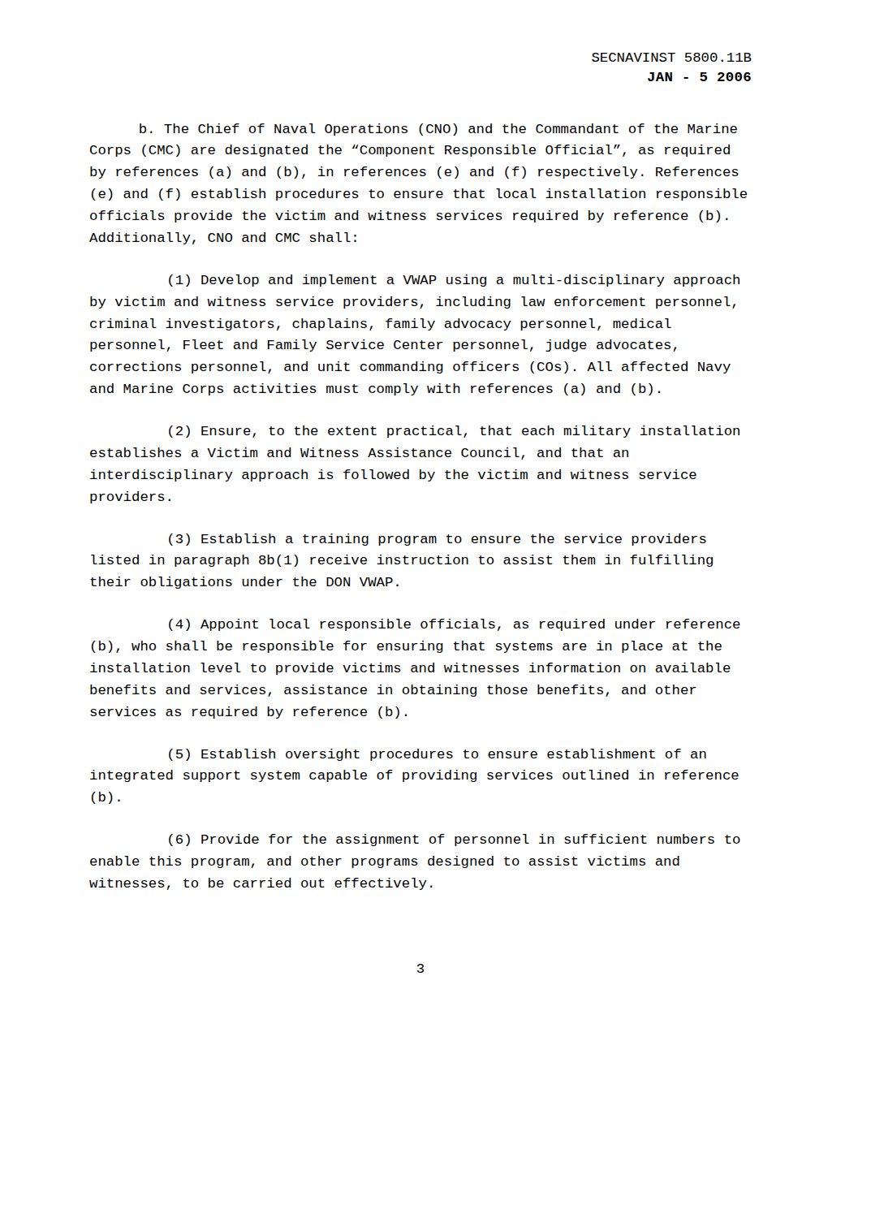SECNAVINST 5800.11B JAN - 5 2006
b. The Chief of Naval Operations (CNO) and the Commandant of the Marine Corps (CMC) are designated the “Component Responsible Official”, as required by references (a) and (b), in references (e) and (f) respectively. References (e) and (f) establish procedures to ensure that local installation responsible officials provide the victim and witness services required by reference (b). Additionally, CNO and CMC shall:
(1) Develop and implement a VWAP using a multi-disciplinary approach by victim and witness service providers, including law enforcement personnel, criminal investigators, chaplains, family advocacy personnel, medical personnel, Fleet and Family Service Center personnel, judge advocates, corrections personnel, and unit commanding officers (COs). All affected Navy and Marine Corps activities must comply with references (a) and (b).
(2) Ensure, to the extent practical, that each military installation establishes a Victim and Witness Assistance Council, and that an interdisciplinary approach is followed by the victim and witness service providers.
(3) Establish a training program to ensure the service providers listed in paragraph 8b(1) receive instruction to assist them in fulfilling their obligations under the DON VWAP.
(4) Appoint local responsible officials, as required under reference (b), who shall be responsible for ensuring that systems are in place at the installation level to provide victims and witnesses information on available benefits and services, assistance in obtaining those benefits, and other services as required by reference (b).
(5) Establish oversight procedures to ensure establishment of an integrated support system capable of providing services outlined in reference (b).
(6) Provide for the assignment of personnel in sufficient numbers to enable this program, and other programs designed to assist victims and witnesses, to be carried out effectively.
3